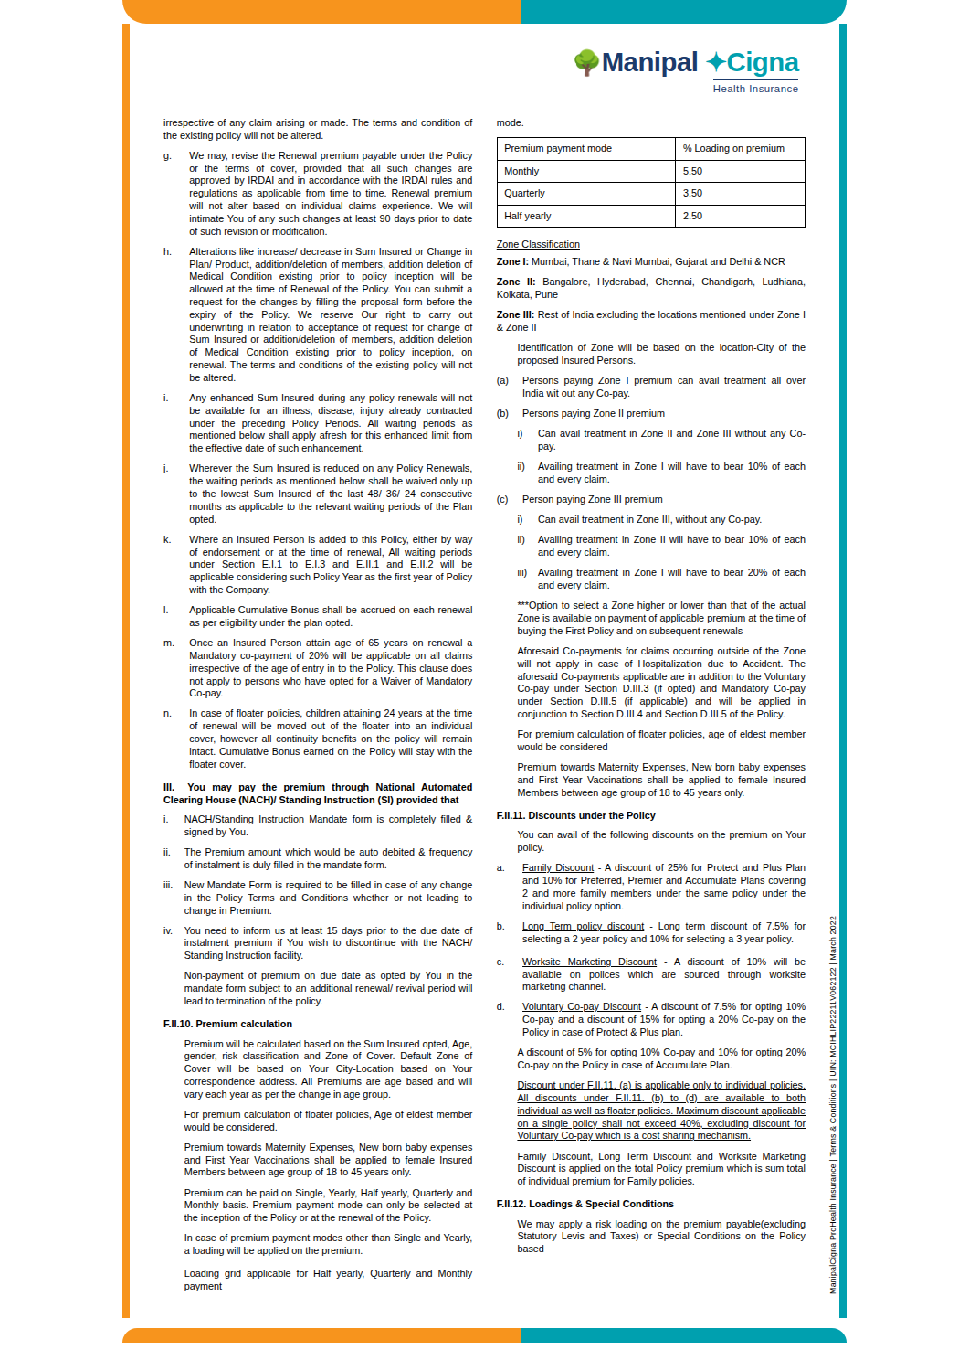🌳Manipal ✦Cigna
Health Insurance
irrespective of any claim arising or made. The terms and condition of the existing policy will not be altered.
g.
We may, revise the Renewal premium payable under the Policy or the terms of cover, provided that all such changes are approved by IRDAI and in accordance with the IRDAI rules and regulations as applicable from time to time. Renewal premium will not alter based on individual claims experience. We will intimate You of any such changes at least 90 days prior to date of such revision or modification.
h.
Alterations like increase/ decrease in Sum Insured or Change in Plan/ Product, addition/deletion of members, addition deletion of Medical Condition existing prior to policy inception will be allowed at the time of Renewal of the Policy. You can submit a request for the changes by filling the proposal form before the expiry of the Policy. We reserve Our right to carry out underwriting in relation to acceptance of request for change of Sum Insured or addition/deletion of members, addition deletion of Medical Condition existing prior to policy inception, on renewal. The terms and conditions of the existing policy will not be altered.
i.
Any enhanced Sum Insured during any policy renewals will not be available for an illness, disease, injury already contracted under the preceding Policy Periods. All waiting periods as mentioned below shall apply afresh for this enhanced limit from the effective date of such enhancement.
j.
Wherever the Sum Insured is reduced on any Policy Renewals, the waiting periods as mentioned below shall be waived only up to the lowest Sum Insured of the last 48/ 36/ 24 consecutive months as applicable to the relevant waiting periods of the Plan opted.
k.
Where an Insured Person is added to this Policy, either by way of endorsement or at the time of renewal, All waiting periods under Section E.I.1 to E.I.3 and E.II.1 and E.II.2 will be applicable considering such Policy Year as the first year of Policy with the Company.
l.
Applicable Cumulative Bonus shall be accrued on each renewal as per eligibility under the plan opted.
m.
Once an Insured Person attain age of 65 years on renewal a Mandatory co-payment of 20% will be applicable on all claims irrespective of the age of entry in to the Policy. This clause does not apply to persons who have opted for a Waiver of Mandatory Co-pay.
n.
In case of floater policies, children attaining 24 years at the time of renewal will be moved out of the floater into an individual cover, however all continuity benefits on the policy will remain intact. Cumulative Bonus earned on the Policy will stay with the floater cover.
III. You may pay the premium through National Automated Clearing House (NACH)/ Standing Instruction (SI) provided that
i.
NACH/Standing Instruction Mandate form is completely filled & signed by You.
ii.
The Premium amount which would be auto debited & frequency of instalment is duly filled in the mandate form.
iii.
New Mandate Form is required to be filled in case of any change in the Policy Terms and Conditions whether or not leading to change in Premium.
iv.
You need to inform us at least 15 days prior to the due date of instalment premium if You wish to discontinue with the NACH/ Standing Instruction facility.
Non-payment of premium on due date as opted by You in the mandate form subject to an additional renewal/ revival period will lead to termination of the policy.
F.II.10. Premium calculation
Premium will be calculated based on the Sum Insured opted, Age, gender, risk classification and Zone of Cover. Default Zone of Cover will be based on Your City-Location based on Your correspondence address. All Premiums are age based and will vary each year as per the change in age group.
For premium calculation of floater policies, Age of eldest member would be considered.
Premium towards Maternity Expenses, New born baby expenses and First Year Vaccinations shall be applied to female Insured Members between age group of 18 to 45 years only.
Premium can be paid on Single, Yearly, Half yearly, Quarterly and Monthly basis. Premium payment mode can only be selected at the inception of the Policy or at the renewal of the Policy.
In case of premium payment modes other than Single and Yearly, a loading will be applied on the premium.
Loading grid applicable for Half yearly, Quarterly and Monthly payment
mode.
| Premium payment mode | % Loading on premium |
| Monthly | 5.50 |
| Quarterly | 3.50 |
| Half yearly | 2.50 |
Zone Classification
Zone I: Mumbai, Thane & Navi Mumbai, Gujarat and Delhi & NCR
Zone II: Bangalore, Hyderabad, Chennai, Chandigarh, Ludhiana, Kolkata, Pune
Zone III: Rest of India excluding the locations mentioned under Zone I & Zone II
Identification of Zone will be based on the location-City of the proposed Insured Persons.
(a)
Persons paying Zone I premium can avail treatment all over India wit out any Co-pay.
(b)
Persons paying Zone II premium
i)
Can avail treatment in Zone II and Zone III without any Co-pay.
ii)
Availing treatment in Zone I will have to bear 10% of each and every claim.
(c)
Person paying Zone III premium
i)
Can avail treatment in Zone III, without any Co-pay.
ii)
Availing treatment in Zone II will have to bear 10% of each and every claim.
iii)
Availing treatment in Zone I will have to bear 20% of each and every claim.
***Option to select a Zone higher or lower than that of the actual Zone is available on payment of applicable premium at the time of buying the First Policy and on subsequent renewals
Aforesaid Co-payments for claims occurring outside of the Zone will not apply in case of Hospitalization due to Accident. The aforesaid Co-payments applicable are in addition to the Voluntary Co-pay under Section D.III.3 (if opted) and Mandatory Co-pay under Section D.III.5 (if applicable) and will be applied in conjunction to Section D.III.4 and Section D.III.5 of the Policy.
For premium calculation of floater policies, age of eldest member would be considered
Premium towards Maternity Expenses, New born baby expenses and First Year Vaccinations shall be applied to female Insured Members between age group of 18 to 45 years only.
F.II.11. Discounts under the Policy
You can avail of the following discounts on the premium on Your policy.
a.
Family Discount - A discount of 25% for Protect and Plus Plan and 10% for Preferred, Premier and Accumulate Plans covering 2 and more family members under the same policy under the individual policy option.
b.
Long Term policy discount - Long term discount of 7.5% for selecting a 2 year policy and 10% for selecting a 3 year policy.
c.
Worksite Marketing Discount - A discount of 10% will be available on polices which are sourced through worksite marketing channel.
d.
Voluntary Co-pay Discount - A discount of 7.5% for opting 10% Co-pay and a discount of 15% for opting a 20% Co-pay on the Policy in case of Protect & Plus plan.
A discount of 5% for opting 10% Co-pay and 10% for opting 20% Co-pay on the Policy in case of Accumulate Plan.
Discount under F.II.11. (a) is applicable only to individual policies. All discounts under F.II.11. (b) to (d) are available to both individual as well as floater policies. Maximum discount applicable on a single policy shall not exceed 40%, excluding discount for Voluntary Co-pay which is a cost sharing mechanism.
Family Discount, Long Term Discount and Worksite Marketing Discount is applied on the total Policy premium which is sum total of individual premium for Family policies.
F.II.12. Loadings & Special Conditions
We may apply a risk loading on the premium payable(excluding Statutory Levis and Taxes) or Special Conditions on the Policy based
ManipalCigna ProHealth Insurance | Terms & Conditions | UIN: MCIHLIP22211V062122 | March 2022